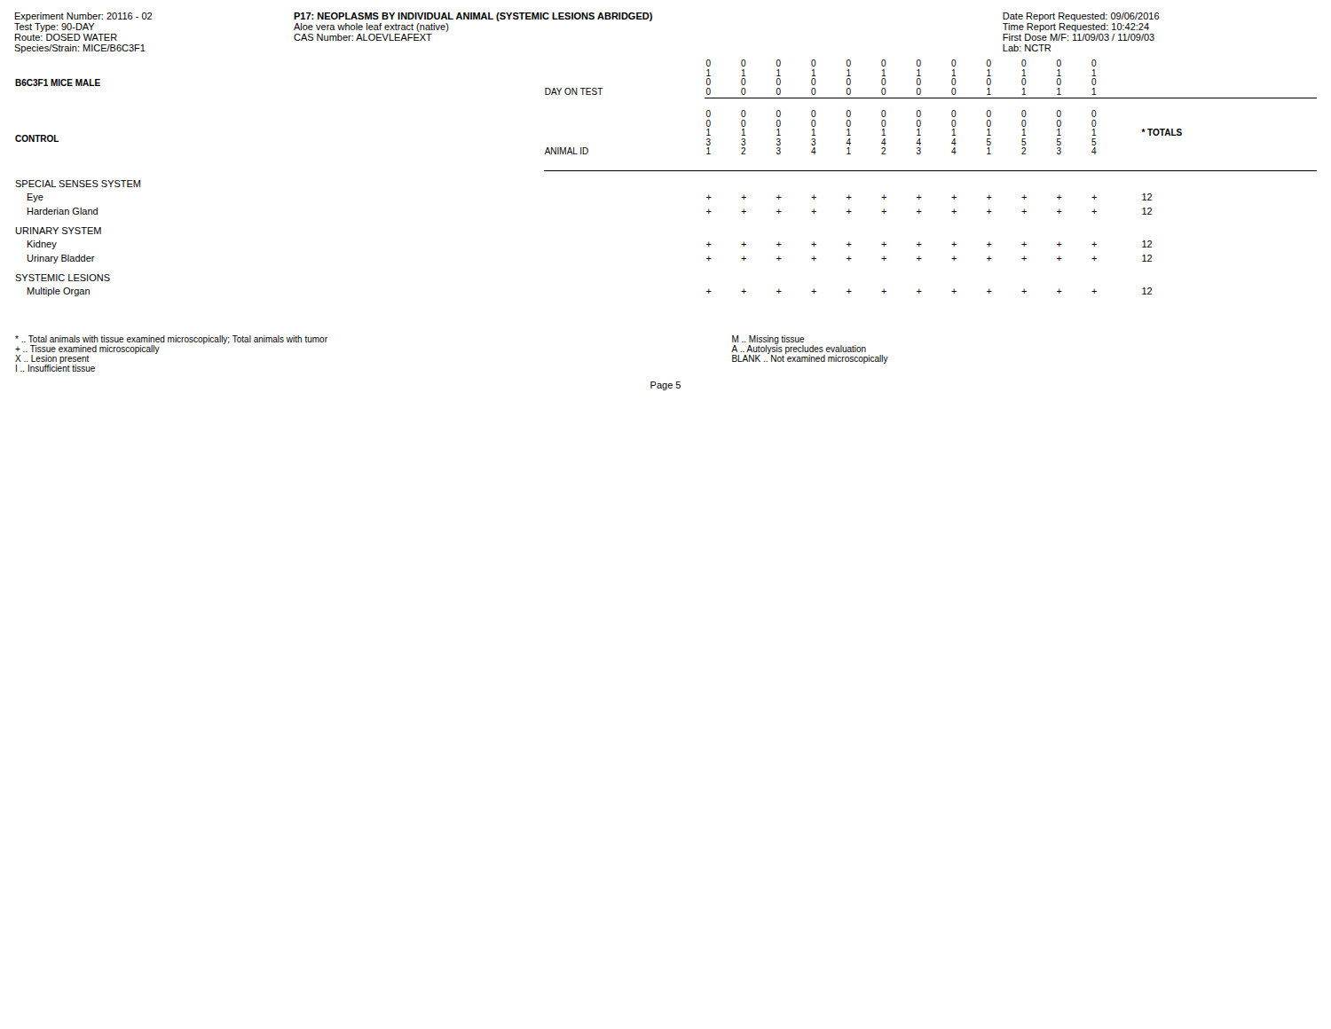| Experiment Number: 20116 - 02 | P17: NEOPLASMS BY INDIVIDUAL ANIMAL (SYSTEMIC LESIONS ABRIDGED) | Date Report Requested: 09/06/2016 |
| Test Type: 90-DAY | Aloe vera whole leaf extract (native) | Time Report Requested: 10:42:24 |
| Route: DOSED WATER | CAS Number: ALOEVLEAFEXT | First Dose M/F: 11/09/03 / 11/09/03 |
| Species/Strain: MICE/B6C3F1 | | Lab: NCTR |
| B6C3F1 MICE MALE | DAY ON TEST | 0 1 0 0 | 0 1 0 0 | 0 1 0 0 | 0 1 0 0 | 0 1 0 0 | 0 1 0 0 | 0 1 0 0 | 0 1 0 0 | 0 1 0 1 | 0 1 0 1 | 0 1 0 1 | 0 1 0 1 | |
| CONTROL | ANIMAL ID | 0 0 1 3 1 | 0 0 1 3 2 | 0 0 1 3 3 | 0 0 1 3 4 | 0 0 1 4 1 | 0 0 1 4 2 | 0 0 1 4 3 | 0 0 1 4 4 | 0 0 1 5 1 | 0 0 1 5 2 | 0 0 1 5 3 | 0 0 1 5 4 | * TOTALS |
| SPECIAL SENSES SYSTEM |
| Eye | | + | + | + | + | + | + | + | + | + | + | + | + | 12 |
| Harderian Gland | | + | + | + | + | + | + | + | + | + | + | + | + | 12 |
| URINARY SYSTEM |
| Kidney | | + | + | + | + | + | + | + | + | + | + | + | + | 12 |
| Urinary Bladder | | + | + | + | + | + | + | + | + | + | + | + | + | 12 |
| SYSTEMIC LESIONS |
| Multiple Organ | | + | + | + | + | + | + | + | + | + | + | + | + | 12 |
| * .. Total animals with tissue examined microscopically; Total animals with tumor + .. Tissue examined microscopically X .. Lesion present I .. Insufficient tissue | M .. Missing tissue A .. Autolysis precludes evaluation BLANK .. Not examined microscopically |
Page 5